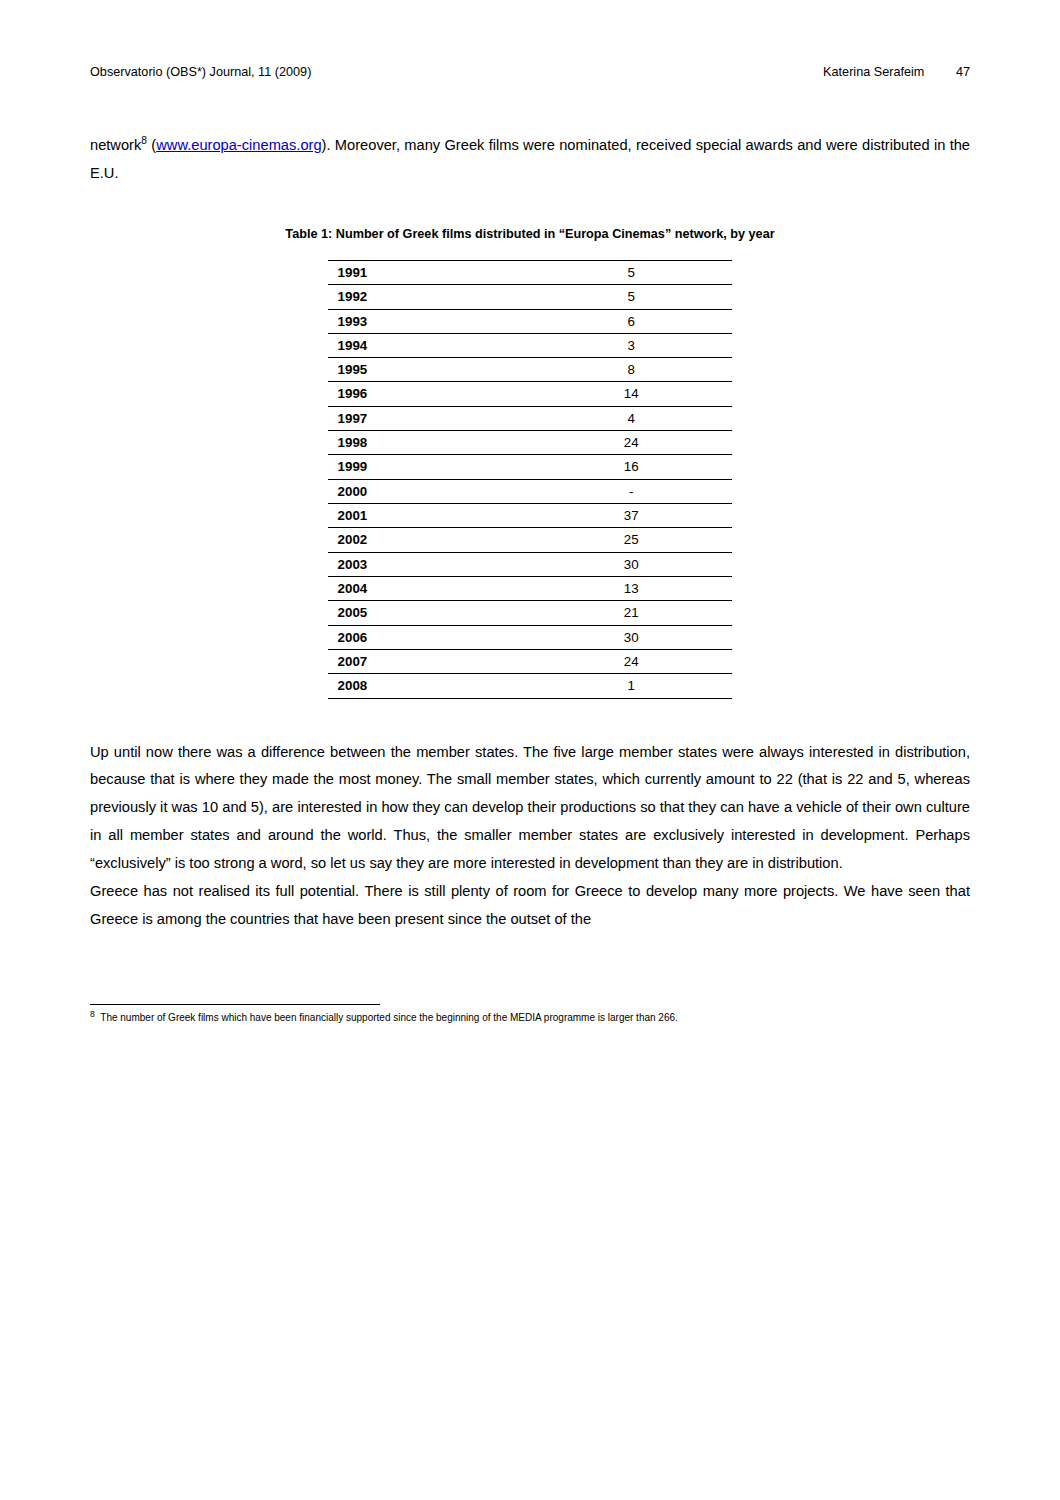Observatorio (OBS*) Journal, 11 (2009)
Katerina Serafeim 47
network8 (www.europa-cinemas.org). Moreover, many Greek films were nominated, received special awards and were distributed in the E.U.
Table 1: Number of Greek films distributed in “Europa Cinemas” network, by year
| 1991 | 5 |
| 1992 | 5 |
| 1993 | 6 |
| 1994 | 3 |
| 1995 | 8 |
| 1996 | 14 |
| 1997 | 4 |
| 1998 | 24 |
| 1999 | 16 |
| 2000 | - |
| 2001 | 37 |
| 2002 | 25 |
| 2003 | 30 |
| 2004 | 13 |
| 2005 | 21 |
| 2006 | 30 |
| 2007 | 24 |
| 2008 | 1 |
Up until now there was a difference between the member states. The five large member states were always interested in distribution, because that is where they made the most money. The small member states, which currently amount to 22 (that is 22 and 5, whereas previously it was 10 and 5), are interested in how they can develop their productions so that they can have a vehicle of their own culture in all member states and around the world. Thus, the smaller member states are exclusively interested in development. Perhaps “exclusively” is too strong a word, so let us say they are more interested in development than they are in distribution.
Greece has not realised its full potential. There is still plenty of room for Greece to develop many more projects. We have seen that Greece is among the countries that have been present since the outset of the
8 The number of Greek films which have been financially supported since the beginning of the MEDIA programme is larger than 266.